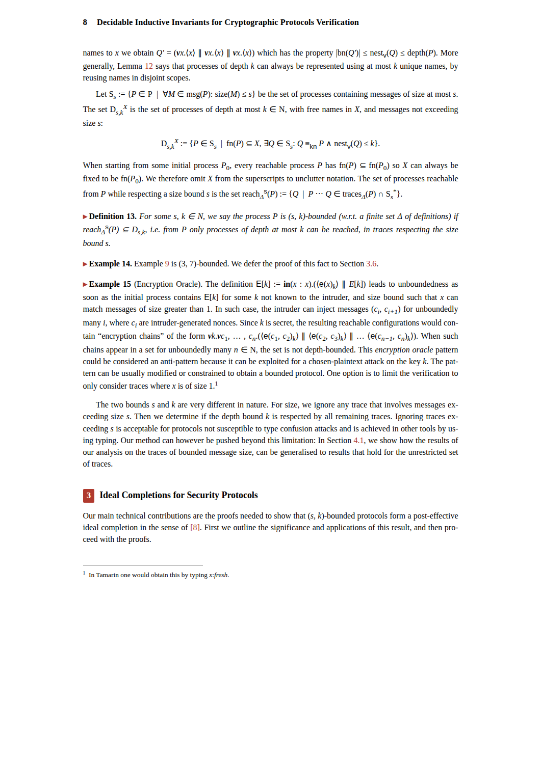8 Decidable Inductive Invariants for Cryptographic Protocols Verification
names to x we obtain Q′ = (νx.⟨x⟩ ∥ νx.⟨x⟩ ∥ νx.⟨x⟩) which has the property |bn(Q′)| ≤ nestv(Q) ≤ depth(P). More generally, Lemma 12 says that processes of depth k can always be represented using at most k unique names, by reusing names in disjoint scopes.
Let Ss := {P ∈ P | ∀M ∈ msg(P): size(M) ≤ s} be the set of processes containing messages of size at most s. The set Ds,kX is the set of processes of depth at most k ∈ N, with free names in X, and messages not exceeding size s:
Ds,kX := {P ∈ Ss | fn(P) ⊆ X, ∃Q ∈ Ss: Q ≡kn P ∧ nestv(Q) ≤ k}.
When starting from some initial process P0, every reachable process P has fn(P) ⊆ fn(P0) so X can always be fixed to be fn(P0). We therefore omit X from the superscripts to unclutter notation. The set of processes reachable from P while respecting a size bound s is the set reachΔs(P) := {Q | P ··· Q ∈ tracesΔ(P) ∩ Ss*}.
▸Definition 13. For some s, k ∈ N, we say the process P is (s, k)-bounded (w.r.t. a finite set Δ of definitions) if reachΔs(P) ⊆ Ds,k, i.e. from P only processes of depth at most k can be reached, in traces respecting the size bound s.
▸Example 14. Example 9 is (3, 7)-bounded. We defer the proof of this fact to Section 3.6.
▸Example 15 (Encryption Oracle). The definition E[k] := in(x : x).(⟨e(x)k⟩ ∥ E[k]) leads to unboundedness as soon as the initial process contains E[k] for some k not known to the intruder, and size bound such that x can match messages of size greater than 1. In such case, the intruder can inject messages (ci, ci+1) for unboundedly many i, where ci are intruder-generated nonces. Since k is secret, the resulting reachable configurations would contain “encryption chains” of the form νk.νc1, … , cn.(⟨e(c1, c2)k⟩ ∥ ⟨e(c2, c3)k⟩ ∥ … ⟨e(cn−1, cn)k⟩). When such chains appear in a set for unboundedly many n ∈ N, the set is not depth-bounded. This encryption oracle pattern could be considered an anti-pattern because it can be exploited for a chosen-plaintext attack on the key k. The pattern can be usually modified or constrained to obtain a bounded protocol. One option is to limit the verification to only consider traces where x is of size 1.1
The two bounds s and k are very different in nature. For size, we ignore any trace that involves messages exceeding size s. Then we determine if the depth bound k is respected by all remaining traces. Ignoring traces exceeding s is acceptable for protocols not susceptible to type confusion attacks and is achieved in other tools by using typing. Our method can however be pushed beyond this limitation: In Section 4.1, we show how the results of our analysis on the traces of bounded message size, can be generalised to results that hold for the unrestricted set of traces.
3 Ideal Completions for Security Protocols
Our main technical contributions are the proofs needed to show that (s, k)-bounded protocols form a post-effective ideal completion in the sense of [8]. First we outline the significance and applications of this result, and then proceed with the proofs.
1 In Tamarin one would obtain this by typing x:fresh.